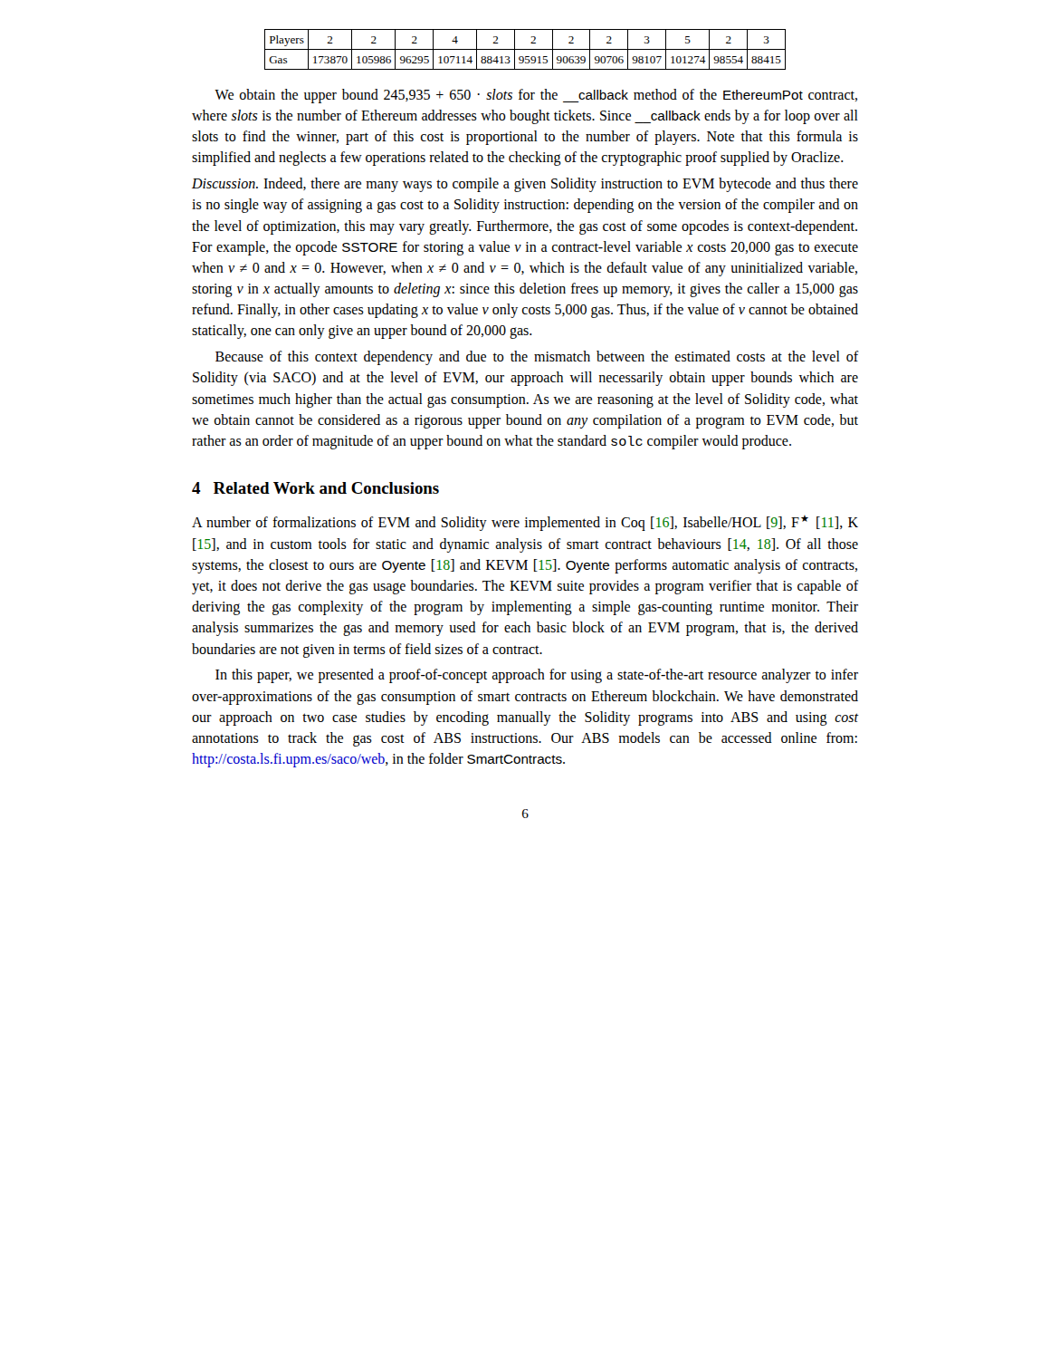| Players | 2 | 2 | 2 | 4 | 2 | 2 | 2 | 2 | 3 | 5 | 2 | 3 |
| Gas | 173870 | 105986 | 96295 | 107114 | 88413 | 95915 | 90639 | 90706 | 98107 | 101274 | 98554 | 88415 |
We obtain the upper bound 245,935 + 650 · slots for the __callback method of the EthereumPot contract, where slots is the number of Ethereum addresses who bought tickets. Since __callback ends by a for loop over all slots to find the winner, part of this cost is proportional to the number of players. Note that this formula is simplified and neglects a few operations related to the checking of the cryptographic proof supplied by Oraclize.
Discussion. Indeed, there are many ways to compile a given Solidity instruction to EVM bytecode and thus there is no single way of assigning a gas cost to a Solidity instruction: depending on the version of the compiler and on the level of optimization, this may vary greatly. Furthermore, the gas cost of some opcodes is context-dependent. For example, the opcode SSTORE for storing a value v in a contract-level variable x costs 20,000 gas to execute when v ≠ 0 and x = 0. However, when x ≠ 0 and v = 0, which is the default value of any uninitialized variable, storing v in x actually amounts to deleting x: since this deletion frees up memory, it gives the caller a 15,000 gas refund. Finally, in other cases updating x to value v only costs 5,000 gas. Thus, if the value of v cannot be obtained statically, one can only give an upper bound of 20,000 gas.
Because of this context dependency and due to the mismatch between the estimated costs at the level of Solidity (via SACO) and at the level of EVM, our approach will necessarily obtain upper bounds which are sometimes much higher than the actual gas consumption. As we are reasoning at the level of Solidity code, what we obtain cannot be considered as a rigorous upper bound on any compilation of a program to EVM code, but rather as an order of magnitude of an upper bound on what the standard solc compiler would produce.
4 Related Work and Conclusions
A number of formalizations of EVM and Solidity were implemented in Coq [16], Isabelle/HOL [9], F★ [11], K [15], and in custom tools for static and dynamic analysis of smart contract behaviours [14, 18]. Of all those systems, the closest to ours are Oyente [18] and KEVM [15]. Oyente performs automatic analysis of contracts, yet, it does not derive the gas usage boundaries. The KEVM suite provides a program verifier that is capable of deriving the gas complexity of the program by implementing a simple gas-counting runtime monitor. Their analysis summarizes the gas and memory used for each basic block of an EVM program, that is, the derived boundaries are not given in terms of field sizes of a contract.
In this paper, we presented a proof-of-concept approach for using a state-of-the-art resource analyzer to infer over-approximations of the gas consumption of smart contracts on Ethereum blockchain. We have demonstrated our approach on two case studies by encoding manually the Solidity programs into ABS and using cost annotations to track the gas cost of ABS instructions. Our ABS models can be accessed online from: http://costa.ls.fi.upm.es/saco/web, in the folder SmartContracts.
6